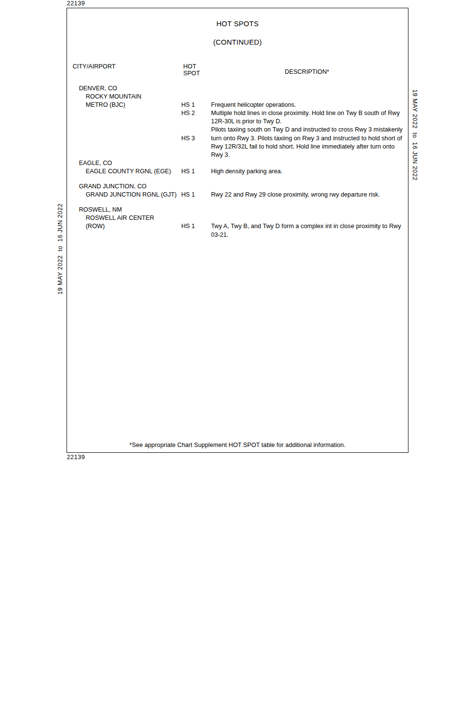22139
19 MAY 2022 to 16 JUN 2022
19 MAY 2022 to 16 JUN 2022
HOT SPOTS
(CONTINUED)
| CITY/AIRPORT | HOT SPOT | DESCRIPTION* |
| --- | --- | --- |
| DENVER, CO ROCKY MOUNTAIN METRO (BJC) | HS 1 HS 2 HS 3 | Frequent helicopter operations. Multiple hold lines in close proximity. Hold line on Twy B south of Rwy 12R-30L is prior to Twy D. Pilots taxiing south on Twy D and instructed to cross Rwy 3 mistakenly turn onto Rwy 3. Pilots taxiing on Rwy 3 and instructed to hold short of Rwy 12R/32L fail to hold short. Hold line immediately after turn onto Rwy 3. |
| EAGLE, CO EAGLE COUNTY RGNL (EGE) | HS 1 | High density parking area. |
| GRAND JUNCTION, CO GRAND JUNCTION RGNL (GJT) | HS 1 | Rwy 22 and Rwy 29 close proximity, wrong rwy departure risk. |
| ROSWELL, NM ROSWELL AIR CENTER (ROW) | HS 1 | Twy A, Twy B, and Twy D form a complex int in close proximity to Rwy 03-21. |
*See appropriate Chart Supplement HOT SPOT table for additional information.
22139